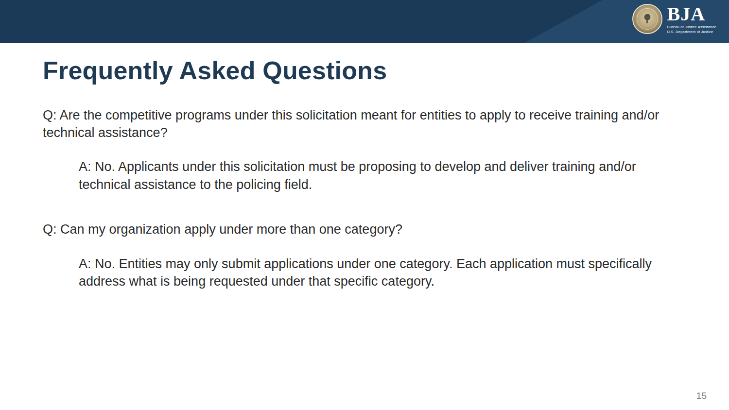BJA Bureau of Justice Assistance U.S. Department of Justice
Frequently Asked Questions
Q: Are the competitive programs under this solicitation meant for entities to apply to receive training and/or technical assistance?
A: No. Applicants under this solicitation must be proposing to develop and deliver training and/or technical assistance to the policing field.
Q: Can my organization apply under more than one category?
A: No. Entities may only submit applications under one category. Each application must specifically address what is being requested under that specific category.
15